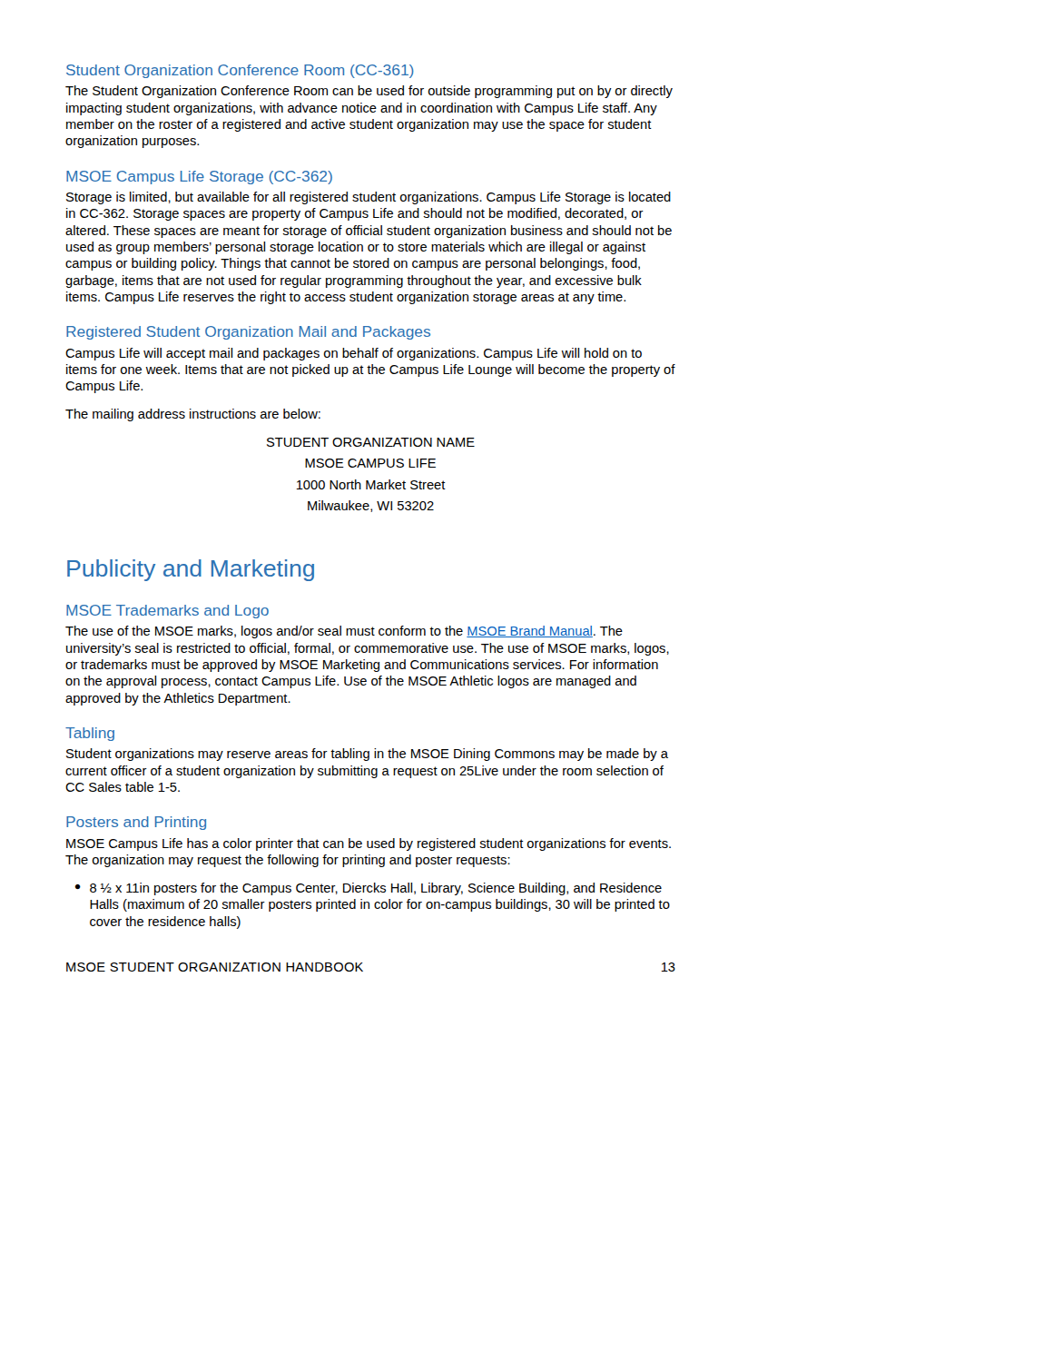Student Organization Conference Room (CC-361)
The Student Organization Conference Room can be used for outside programming put on by or directly impacting student organizations, with advance notice and in coordination with Campus Life staff. Any member on the roster of a registered and active student organization may use the space for student organization purposes.
MSOE Campus Life Storage (CC-362)
Storage is limited, but available for all registered student organizations. Campus Life Storage is located in CC-362. Storage spaces are property of Campus Life and should not be modified, decorated, or altered. These spaces are meant for storage of official student organization business and should not be used as group members’ personal storage location or to store materials which are illegal or against campus or building policy. Things that cannot be stored on campus are personal belongings, food, garbage, items that are not used for regular programming throughout the year, and excessive bulk items. Campus Life reserves the right to access student organization storage areas at any time.
Registered Student Organization Mail and Packages
Campus Life will accept mail and packages on behalf of organizations. Campus Life will hold on to items for one week. Items that are not picked up at the Campus Life Lounge will become the property of Campus Life.
The mailing address instructions are below:
STUDENT ORGANIZATION NAME
MSOE CAMPUS LIFE
1000 North Market Street
Milwaukee, WI 53202
Publicity and Marketing
MSOE Trademarks and Logo
The use of the MSOE marks, logos and/or seal must conform to the MSOE Brand Manual. The university’s seal is restricted to official, formal, or commemorative use. The use of MSOE marks, logos, or trademarks must be approved by MSOE Marketing and Communications services. For information on the approval process, contact Campus Life. Use of the MSOE Athletic logos are managed and approved by the Athletics Department.
Tabling
Student organizations may reserve areas for tabling in the MSOE Dining Commons may be made by a current officer of a student organization by submitting a request on 25Live under the room selection of CC Sales table 1-5.
Posters and Printing
MSOE Campus Life has a color printer that can be used by registered student organizations for events. The organization may request the following for printing and poster requests:
8 ½ x 11in posters for the Campus Center, Diercks Hall, Library, Science Building, and Residence Halls (maximum of 20 smaller posters printed in color for on-campus buildings, 30 will be printed to cover the residence halls)
MSOE STUDENT ORGANIZATION HANDBOOK 13